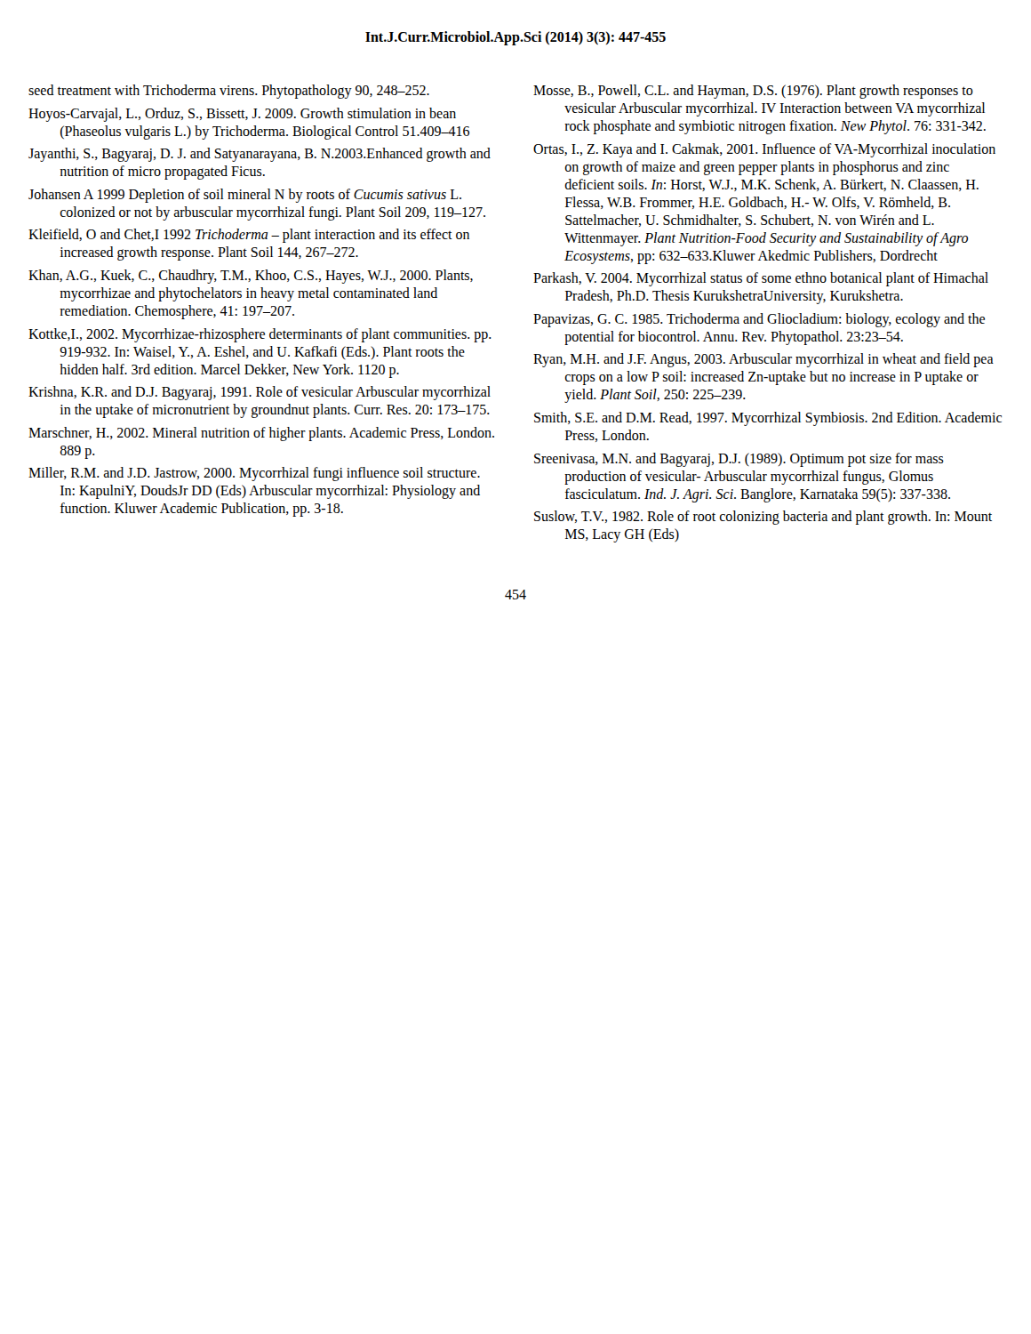Int.J.Curr.Microbiol.App.Sci (2014) 3(3): 447-455
seed treatment with Trichoderma virens. Phytopathology 90, 248–252.
Hoyos-Carvajal, L., Orduz, S., Bissett, J. 2009. Growth stimulation in bean (Phaseolus vulgaris L.) by Trichoderma. Biological Control 51.409–416
Jayanthi, S., Bagyaraj, D. J. and Satyanarayana, B. N.2003.Enhanced growth and nutrition of micro propagated Ficus.
Johansen A 1999 Depletion of soil mineral N by roots of Cucumis sativus L. colonized or not by arbuscular mycorrhizal fungi. Plant Soil 209, 119–127.
Kleifield, O and Chet,I 1992 Trichoderma – plant interaction and its effect on increased growth response. Plant Soil 144, 267–272.
Khan, A.G., Kuek, C., Chaudhry, T.M., Khoo, C.S., Hayes, W.J., 2000. Plants, mycorrhizae and phytochelators in heavy metal contaminated land remediation. Chemosphere, 41: 197–207.
Kottke,I., 2002. Mycorrhizae-rhizosphere determinants of plant communities. pp. 919-932. In: Waisel, Y., A. Eshel, and U. Kafkafi (Eds.). Plant roots the hidden half. 3rd edition. Marcel Dekker, New York. 1120 p.
Krishna, K.R. and D.J. Bagyaraj, 1991. Role of vesicular Arbuscular mycorrhizal in the uptake of micronutrient by groundnut plants. Curr. Res. 20: 173–175.
Marschner, H., 2002. Mineral nutrition of higher plants. Academic Press, London. 889 p.
Miller, R.M. and J.D. Jastrow, 2000. Mycorrhizal fungi influence soil structure. In: KapulniY, DoudsJr DD (Eds) Arbuscular mycorrhizal: Physiology and function. Kluwer Academic Publication, pp. 3-18.
Mosse, B., Powell, C.L. and Hayman, D.S. (1976). Plant growth responses to vesicular Arbuscular mycorrhizal. IV Interaction between VA mycorrhizal rock phosphate and symbiotic nitrogen fixation. New Phytol. 76: 331-342.
Ortas, I., Z. Kaya and I. Cakmak, 2001. Influence of VA-Mycorrhizal inoculation on growth of maize and green pepper plants in phosphorus and zinc deficient soils. In: Horst, W.J., M.K. Schenk, A. Bürkert, N. Claassen, H. Flessa, W.B. Frommer, H.E. Goldbach, H.- W. Olfs, V. Römheld, B. Sattelmacher, U. Schmidhalter, S. Schubert, N. von Wirén and L. Wittenmayer. Plant Nutrition-Food Security and Sustainability of Agro Ecosystems, pp: 632–633.Kluwer Akedmic Publishers, Dordrecht
Parkash, V. 2004. Mycorrhizal status of some ethno botanical plant of Himachal Pradesh, Ph.D. Thesis KurukshetraUniversity, Kurukshetra.
Papavizas, G. C. 1985. Trichoderma and Gliocladium: biology, ecology and the potential for biocontrol. Annu. Rev. Phytopathol. 23:23–54.
Ryan, M.H. and J.F. Angus, 2003. Arbuscular mycorrhizal in wheat and field pea crops on a low P soil: increased Zn-uptake but no increase in P uptake or yield. Plant Soil, 250: 225–239.
Smith, S.E. and D.M. Read, 1997. Mycorrhizal Symbiosis. 2nd Edition. Academic Press, London.
Sreenivasa, M.N. and Bagyaraj, D.J. (1989). Optimum pot size for mass production of vesicular- Arbuscular mycorrhizal fungus, Glomus fasciculatum. Ind. J. Agri. Sci. Banglore, Karnataka 59(5): 337-338.
Suslow, T.V., 1982. Role of root colonizing bacteria and plant growth. In: Mount MS, Lacy GH (Eds)
454